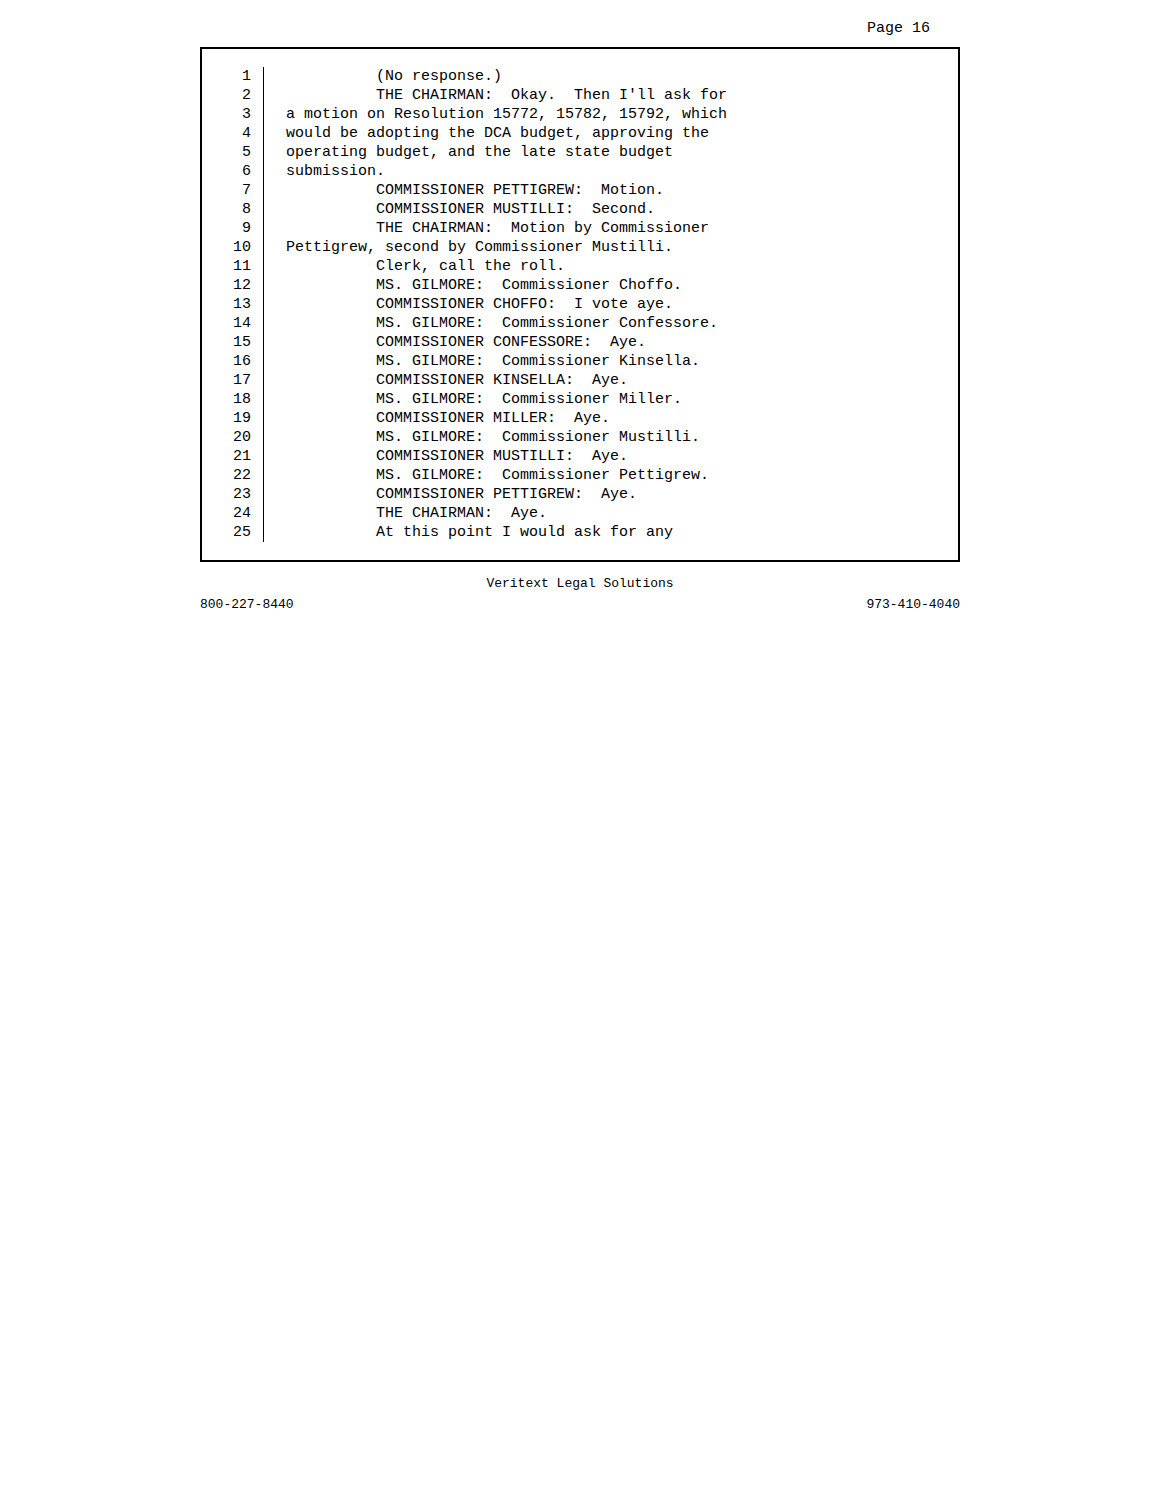Page 16
| 1 | (No response.) |
| 2 | THE CHAIRMAN: Okay. Then I'll ask for |
| 3 | a motion on Resolution 15772, 15782, 15792, which |
| 4 | would be adopting the DCA budget, approving the |
| 5 | operating budget, and the late state budget |
| 6 | submission. |
| 7 | COMMISSIONER PETTIGREW: Motion. |
| 8 | COMMISSIONER MUSTILLI: Second. |
| 9 | THE CHAIRMAN: Motion by Commissioner |
| 10 | Pettigrew, second by Commissioner Mustilli. |
| 11 | Clerk, call the roll. |
| 12 | MS. GILMORE: Commissioner Choffo. |
| 13 | COMMISSIONER CHOFFO: I vote aye. |
| 14 | MS. GILMORE: Commissioner Confessore. |
| 15 | COMMISSIONER CONFESSORE: Aye. |
| 16 | MS. GILMORE: Commissioner Kinsella. |
| 17 | COMMISSIONER KINSELLA: Aye. |
| 18 | MS. GILMORE: Commissioner Miller. |
| 19 | COMMISSIONER MILLER: Aye. |
| 20 | MS. GILMORE: Commissioner Mustilli. |
| 21 | COMMISSIONER MUSTILLI: Aye. |
| 22 | MS. GILMORE: Commissioner Pettigrew. |
| 23 | COMMISSIONER PETTIGREW: Aye. |
| 24 | THE CHAIRMAN: Aye. |
| 25 | At this point I would ask for any |
Veritext Legal Solutions
800-227-8440 973-410-4040